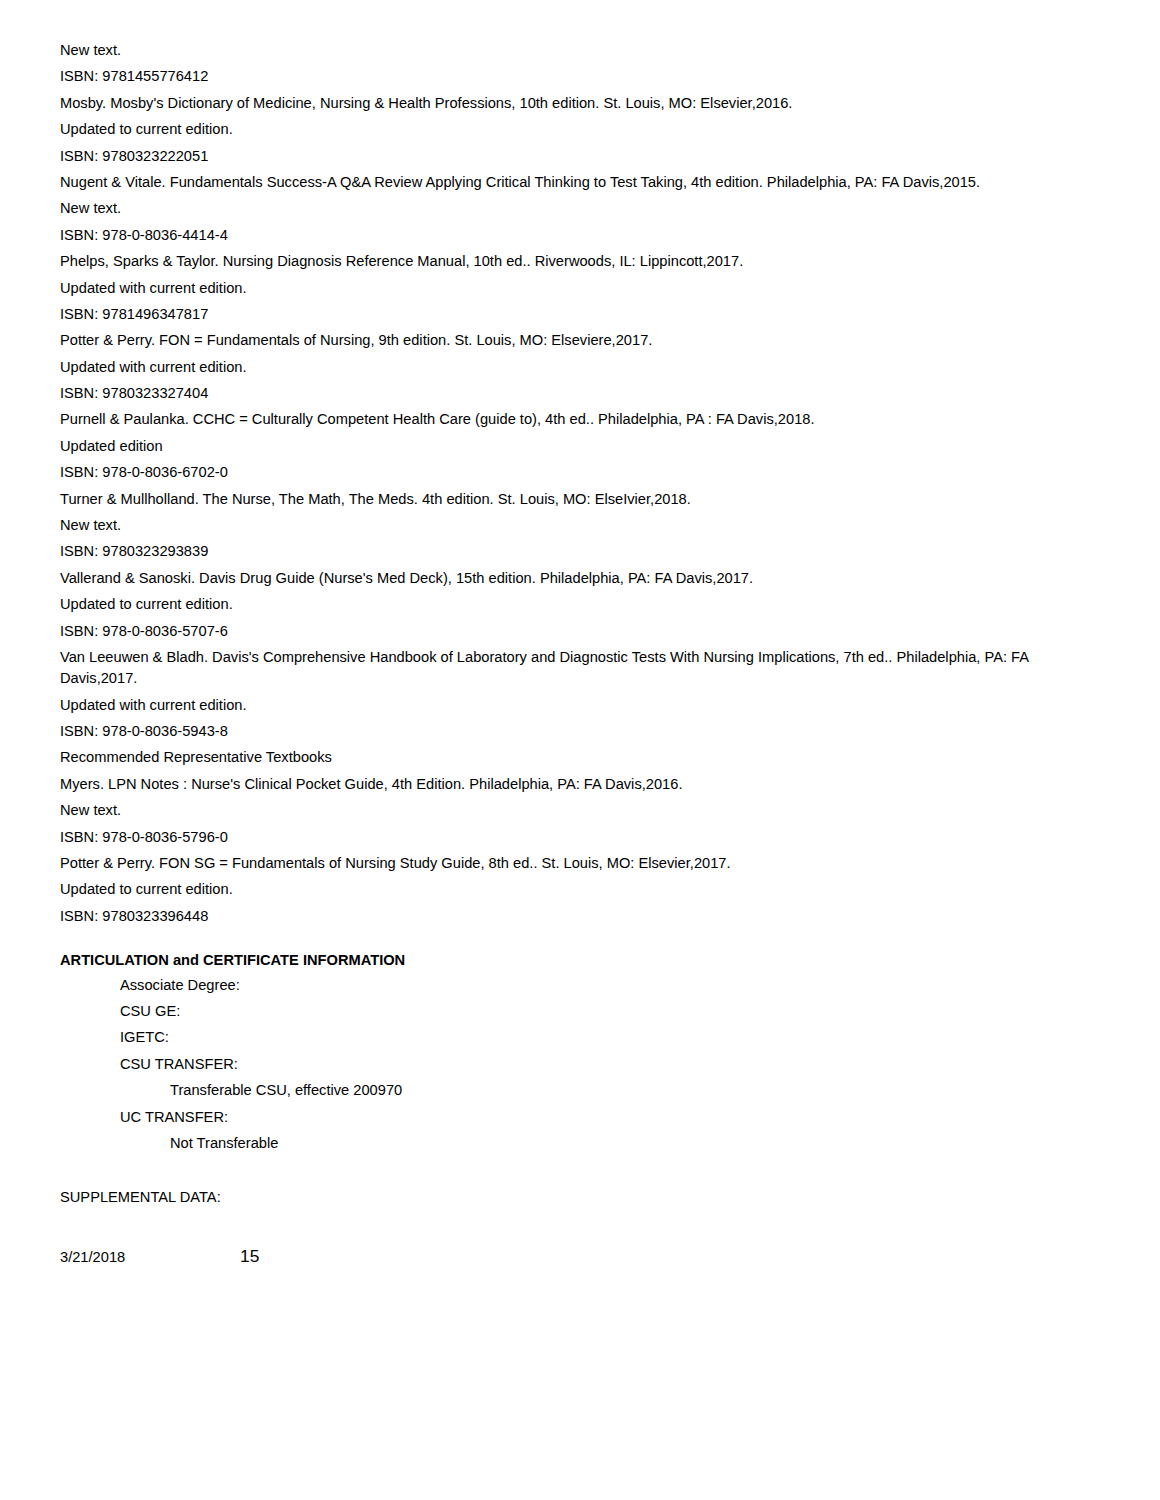New text.
ISBN: 9781455776412
Mosby. Mosby's Dictionary of Medicine, Nursing & Health Professions, 10th edition. St. Louis, MO: Elsevier,2016.
Updated to current edition.
ISBN: 9780323222051
Nugent & Vitale. Fundamentals Success-A Q&A Review Applying Critical Thinking to Test Taking, 4th edition. Philadelphia, PA: FA Davis,2015.
New text.
ISBN: 978-0-8036-4414-4
Phelps, Sparks & Taylor. Nursing Diagnosis Reference Manual, 10th ed.. Riverwoods, IL: Lippincott,2017.
Updated with current edition.
ISBN: 9781496347817
Potter & Perry. FON = Fundamentals of Nursing, 9th edition. St. Louis, MO: Elseviere,2017.
Updated with current edition.
ISBN: 9780323327404
Purnell & Paulanka. CCHC = Culturally Competent Health Care (guide to), 4th ed.. Philadelphia, PA : FA Davis,2018.
Updated edition
ISBN: 978-0-8036-6702-0
Turner & Mullholland. The Nurse, The Math, The Meds. 4th edition. St. Louis, MO: ElseIvier,2018.
New text.
ISBN: 9780323293839
Vallerand & Sanoski. Davis Drug Guide (Nurse's Med Deck), 15th edition. Philadelphia, PA: FA Davis,2017.
Updated to current edition.
ISBN: 978-0-8036-5707-6
Van Leeuwen & Bladh. Davis's Comprehensive Handbook of Laboratory and Diagnostic Tests With Nursing Implications, 7th ed.. Philadelphia, PA: FA Davis,2017.
Updated with current edition.
ISBN: 978-0-8036-5943-8
Recommended Representative Textbooks
Myers. LPN Notes : Nurse's Clinical Pocket Guide, 4th Edition. Philadelphia, PA: FA Davis,2016.
New text.
ISBN: 978-0-8036-5796-0
Potter & Perry. FON SG = Fundamentals of Nursing Study Guide, 8th ed.. St. Louis, MO: Elsevier,2017.
Updated to current edition.
ISBN: 9780323396448
ARTICULATION and CERTIFICATE INFORMATION
Associate Degree:
CSU GE:
IGETC:
CSU TRANSFER:
Transferable CSU, effective 200970
UC TRANSFER:
Not Transferable
SUPPLEMENTAL DATA:
3/21/2018 15